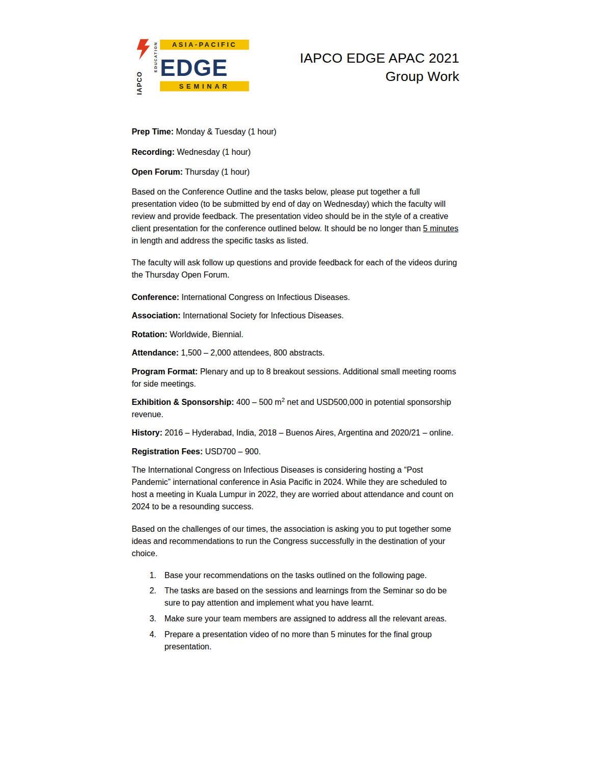ASIA-PACIFIC EDGE EDUCATION IAPCO SEMINAR
IAPCO EDGE APAC 2021
Group Work
Prep Time: Monday & Tuesday (1 hour)
Recording: Wednesday (1 hour)
Open Forum: Thursday (1 hour)
Based on the Conference Outline and the tasks below, please put together a full presentation video (to be submitted by end of day on Wednesday) which the faculty will review and provide feedback. The presentation video should be in the style of a creative client presentation for the conference outlined below. It should be no longer than 5 minutes in length and address the specific tasks as listed.
The faculty will ask follow up questions and provide feedback for each of the videos during the Thursday Open Forum.
Conference: International Congress on Infectious Diseases.
Association: International Society for Infectious Diseases.
Rotation: Worldwide, Biennial.
Attendance: 1,500 – 2,000 attendees, 800 abstracts.
Program Format: Plenary and up to 8 breakout sessions. Additional small meeting rooms for side meetings.
Exhibition & Sponsorship: 400 – 500 m2 net and USD500,000 in potential sponsorship revenue.
History: 2016 – Hyderabad, India, 2018 – Buenos Aires, Argentina and 2020/21 – online.
Registration Fees: USD700 – 900.
The International Congress on Infectious Diseases is considering hosting a “Post Pandemic” international conference in Asia Pacific in 2024. While they are scheduled to host a meeting in Kuala Lumpur in 2022, they are worried about attendance and count on 2024 to be a resounding success.
Based on the challenges of our times, the association is asking you to put together some ideas and recommendations to run the Congress successfully in the destination of your choice.
Base your recommendations on the tasks outlined on the following page.
The tasks are based on the sessions and learnings from the Seminar so do be sure to pay attention and implement what you have learnt.
Make sure your team members are assigned to address all the relevant areas.
Prepare a presentation video of no more than 5 minutes for the final group presentation.